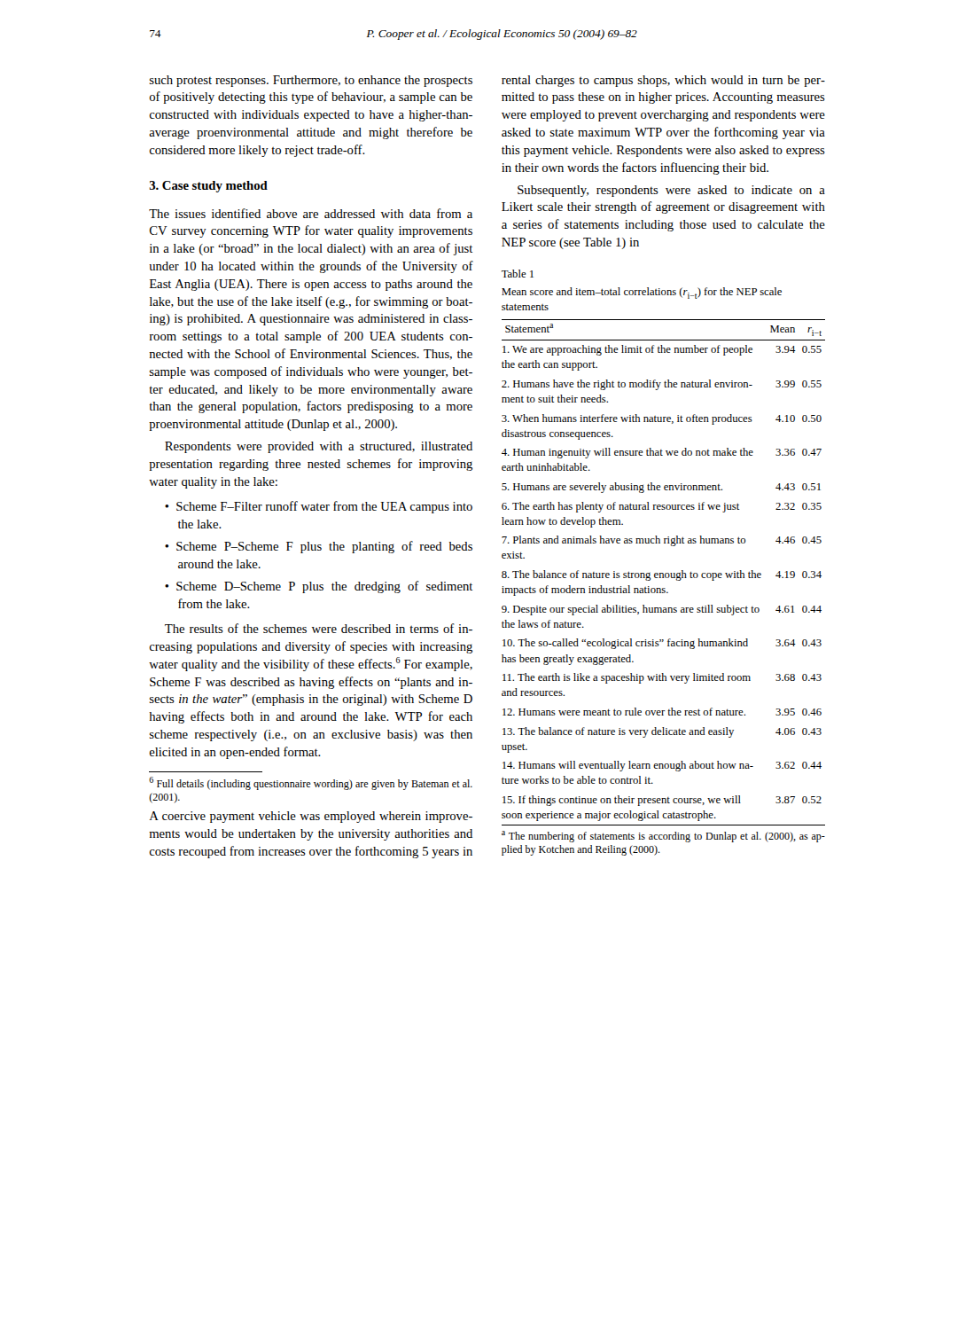74 P. Cooper et al. / Ecological Economics 50 (2004) 69–82
such protest responses. Furthermore, to enhance the prospects of positively detecting this type of behaviour, a sample can be constructed with individuals expected to have a higher-than-average proenvironmental attitude and might therefore be considered more likely to reject trade-off.
3. Case study method
The issues identified above are addressed with data from a CV survey concerning WTP for water quality improvements in a lake (or “broad” in the local dialect) with an area of just under 10 ha located within the grounds of the University of East Anglia (UEA). There is open access to paths around the lake, but the use of the lake itself (e.g., for swimming or boating) is prohibited. A questionnaire was administered in classroom settings to a total sample of 200 UEA students connected with the School of Environmental Sciences. Thus, the sample was composed of individuals who were younger, better educated, and likely to be more environmentally aware than the general population, factors predisposing to a more proenvironmental attitude (Dunlap et al., 2000).
Respondents were provided with a structured, illustrated presentation regarding three nested schemes for improving water quality in the lake:
Scheme F–Filter runoff water from the UEA campus into the lake.
Scheme P–Scheme F plus the planting of reed beds around the lake.
Scheme D–Scheme P plus the dredging of sediment from the lake.
The results of the schemes were described in terms of increasing populations and diversity of species with increasing water quality and the visibility of these effects.6 For example, Scheme F was described as having effects on “plants and insects in the water” (emphasis in the original) with Scheme D having effects both in and around the lake. WTP for each scheme respectively (i.e., on an exclusive basis) was then elicited in an open-ended format.
6 Full details (including questionnaire wording) are given by Bateman et al. (2001).
A coercive payment vehicle was employed wherein improvements would be undertaken by the university authorities and costs recouped from increases over the forthcoming 5 years in rental charges to campus shops, which would in turn be permitted to pass these on in higher prices. Accounting measures were employed to prevent overcharging and respondents were asked to state maximum WTP over the forthcoming year via this payment vehicle. Respondents were also asked to express in their own words the factors influencing their bid.
Subsequently, respondents were asked to indicate on a Likert scale their strength of agreement or disagreement with a series of statements including those used to calculate the NEP score (see Table 1) in
Table 1 Mean score and item–total correlations ( r i−t ) for the NEP scale statements
| Statement a | Mean | r i−t |
| --- | --- | --- |
| 1. We are approaching the limit of the number of people the earth can support. | 3.94 | 0.55 |
| 2. Humans have the right to modify the natural environment to suit their needs. | 3.99 | 0.55 |
| 3. When humans interfere with nature, it often produces disastrous consequences. | 4.10 | 0.50 |
| 4. Human ingenuity will ensure that we do not make the earth uninhabitable. | 3.36 | 0.47 |
| 5. Humans are severely abusing the environment. | 4.43 | 0.51 |
| 6. The earth has plenty of natural resources if we just learn how to develop them. | 2.32 | 0.35 |
| 7. Plants and animals have as much right as humans to exist. | 4.46 | 0.45 |
| 8. The balance of nature is strong enough to cope with the impacts of modern industrial nations. | 4.19 | 0.34 |
| 9. Despite our special abilities, humans are still subject to the laws of nature. | 4.61 | 0.44 |
| 10. The so-called “ecological crisis” facing humankind has been greatly exaggerated. | 3.64 | 0.43 |
| 11. The earth is like a spaceship with very limited room and resources. | 3.68 | 0.43 |
| 12. Humans were meant to rule over the rest of nature. | 3.95 | 0.46 |
| 13. The balance of nature is very delicate and easily upset. | 4.06 | 0.43 |
| 14. Humans will eventually learn enough about how nature works to be able to control it. | 3.62 | 0.44 |
| 15. If things continue on their present course, we will soon experience a major ecological catastrophe. | 3.87 | 0.52 |
a The numbering of statements is according to Dunlap et al. (2000), as applied by Kotchen and Reiling (2000).